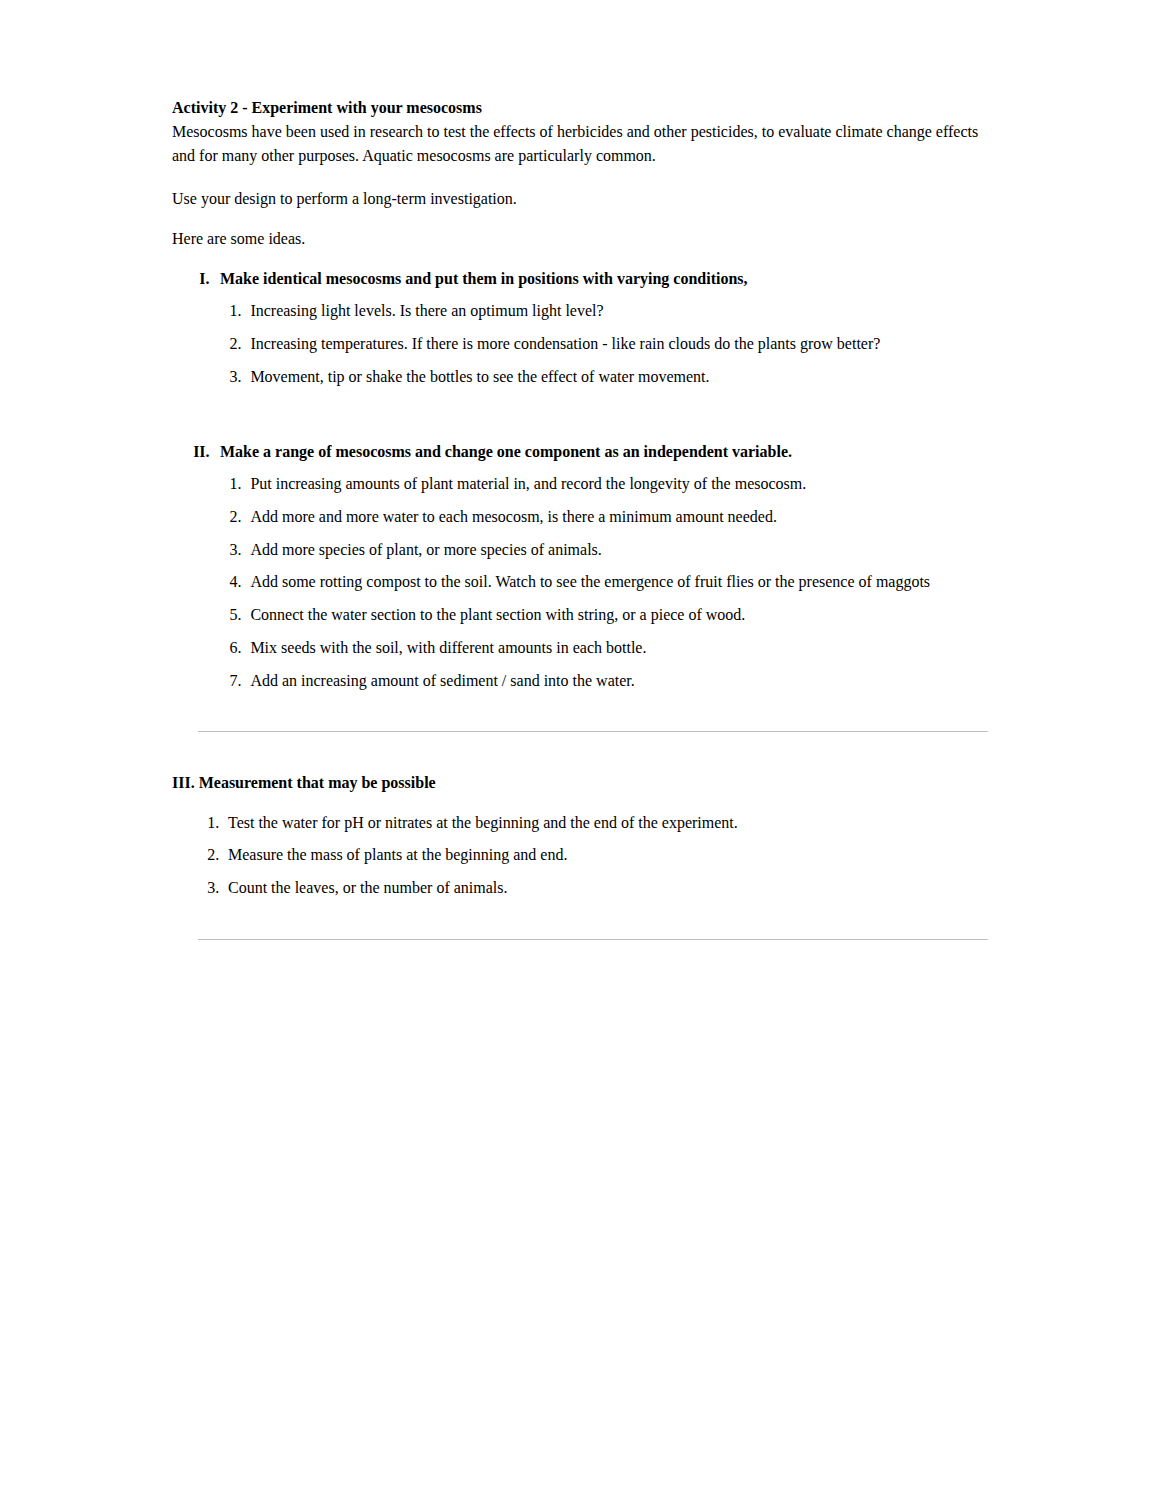Activity 2 - Experiment with your mesocosms
Mesocosms have been used in research to test the effects of herbicides and other pesticides, to evaluate climate change effects and for many other purposes. Aquatic mesocosms are particularly common.
Use your design to perform a long-term investigation.
Here are some ideas.
Make identical mesocosms and put them in positions with varying conditions,
Increasing light levels. Is there an optimum light level?
Increasing temperatures. If there is more condensation - like rain clouds do the plants grow better?
Movement, tip or shake the bottles to see the effect of water movement.
Make a range of mesocosms and change one component as an independent variable.
Put increasing amounts of plant material in, and record the longevity of the mesocosm.
Add more and more water to each mesocosm, is there a minimum amount needed.
Add more species of plant, or more species of animals.
Add some rotting compost to the soil. Watch to see the emergence of fruit flies or the presence of maggots
Connect the water section to the plant section with string, or a piece of wood.
Mix seeds with the soil, with different amounts in each bottle.
Add an increasing amount of sediment / sand into the water.
III. Measurement that may be possible
Test the water for pH or nitrates at the beginning and the end of the experiment.
Measure the mass of plants at the beginning and end.
Count the leaves, or the number of animals.